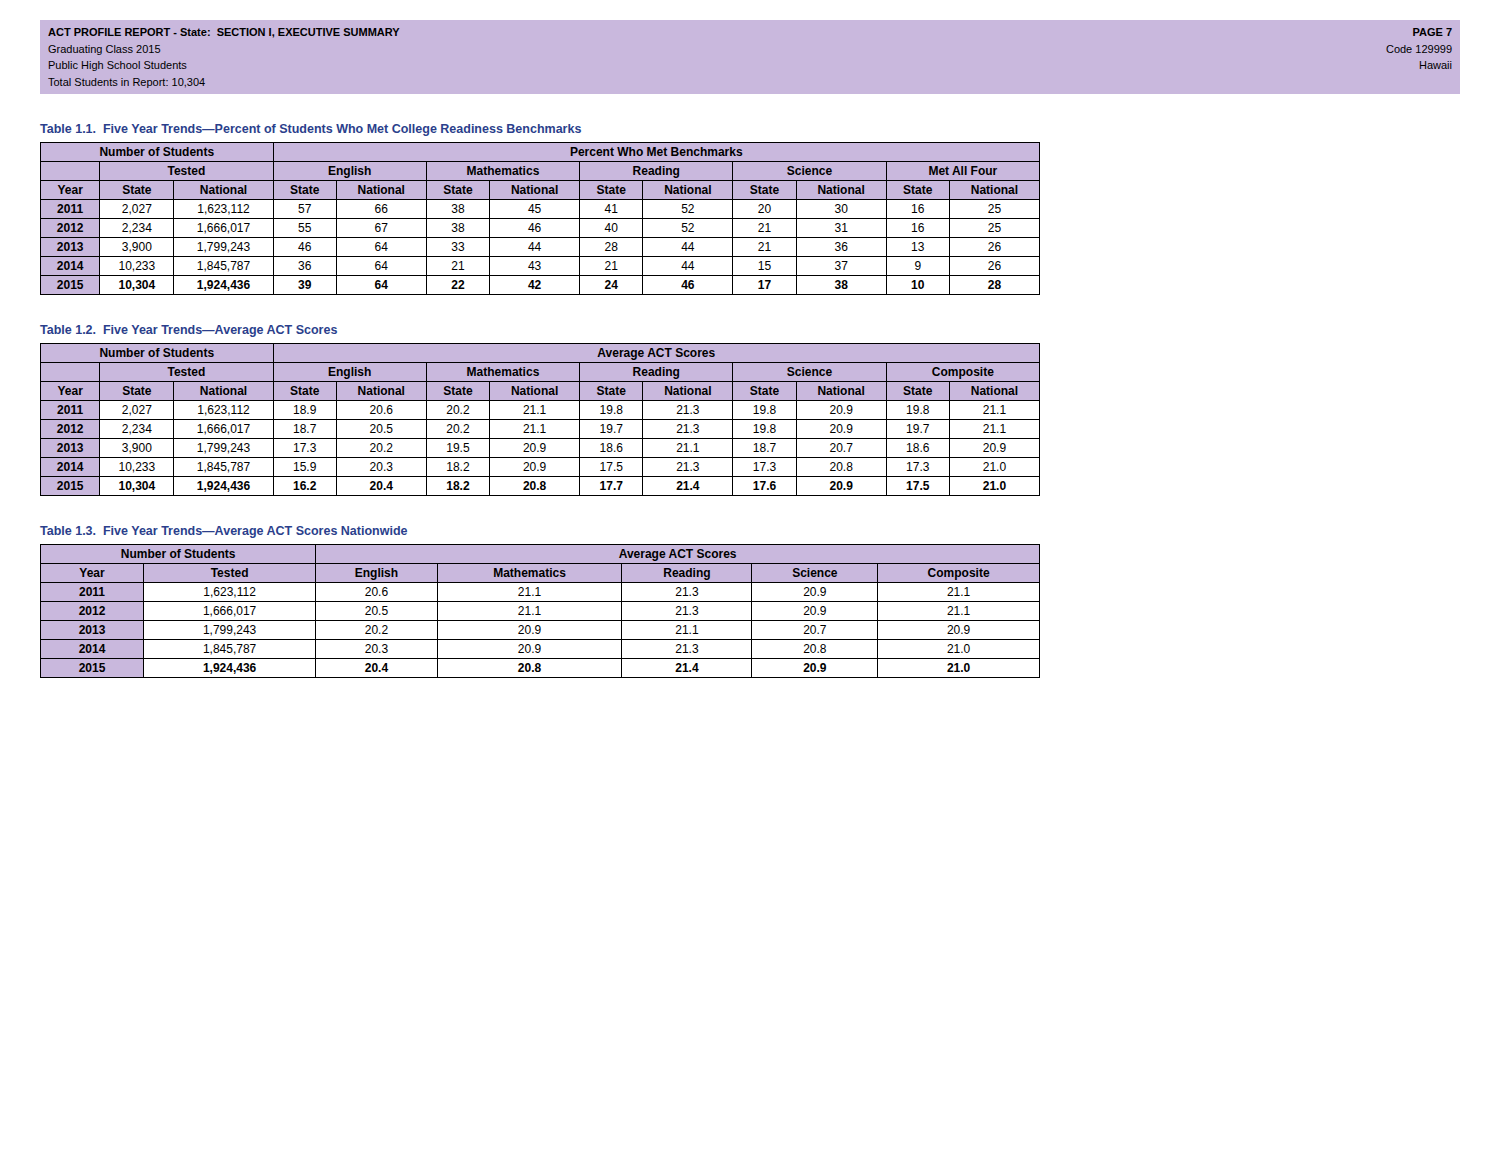ACT PROFILE REPORT - State: SECTION I, EXECUTIVE SUMMARY PAGE 7
Graduating Class 2015 Code 129999
Public High School Students Hawaii
Total Students in Report: 10,304
Table 1.1. Five Year Trends—Percent of Students Who Met College Readiness Benchmarks
| Number of Students | Percent Who Met Benchmarks |
| --- | --- |
| | Tested | English | Mathematics | Reading | Science | Met All Four |
| Year | State | National | State | National | State | National | State | National | State | National | State | National |
| 2011 | 2,027 | 1,623,112 | 57 | 66 | 38 | 45 | 41 | 52 | 20 | 30 | 16 | 25 |
| 2012 | 2,234 | 1,666,017 | 55 | 67 | 38 | 46 | 40 | 52 | 21 | 31 | 16 | 25 |
| 2013 | 3,900 | 1,799,243 | 46 | 64 | 33 | 44 | 28 | 44 | 21 | 36 | 13 | 26 |
| 2014 | 10,233 | 1,845,787 | 36 | 64 | 21 | 43 | 21 | 44 | 15 | 37 | 9 | 26 |
| 2015 | 10,304 | 1,924,436 | 39 | 64 | 22 | 42 | 24 | 46 | 17 | 38 | 10 | 28 |
Table 1.2. Five Year Trends—Average ACT Scores
| Number of Students | Average ACT Scores |
| --- | --- |
| | Tested | English | Mathematics | Reading | Science | Composite |
| Year | State | National | State | National | State | National | State | National | State | National | State | National |
| 2011 | 2,027 | 1,623,112 | 18.9 | 20.6 | 20.2 | 21.1 | 19.8 | 21.3 | 19.8 | 20.9 | 19.8 | 21.1 |
| 2012 | 2,234 | 1,666,017 | 18.7 | 20.5 | 20.2 | 21.1 | 19.7 | 21.3 | 19.8 | 20.9 | 19.7 | 21.1 |
| 2013 | 3,900 | 1,799,243 | 17.3 | 20.2 | 19.5 | 20.9 | 18.6 | 21.1 | 18.7 | 20.7 | 18.6 | 20.9 |
| 2014 | 10,233 | 1,845,787 | 15.9 | 20.3 | 18.2 | 20.9 | 17.5 | 21.3 | 17.3 | 20.8 | 17.3 | 21.0 |
| 2015 | 10,304 | 1,924,436 | 16.2 | 20.4 | 18.2 | 20.8 | 17.7 | 21.4 | 17.6 | 20.9 | 17.5 | 21.0 |
Table 1.3. Five Year Trends—Average ACT Scores Nationwide
| Number of Students | Average ACT Scores |
| --- | --- |
| Year | Tested | English | Mathematics | Reading | Science | Composite |
| 2011 | 1,623,112 | 20.6 | 21.1 | 21.3 | 20.9 | 21.1 |
| 2012 | 1,666,017 | 20.5 | 21.1 | 21.3 | 20.9 | 21.1 |
| 2013 | 1,799,243 | 20.2 | 20.9 | 21.1 | 20.7 | 20.9 |
| 2014 | 1,845,787 | 20.3 | 20.9 | 21.3 | 20.8 | 21.0 |
| 2015 | 1,924,436 | 20.4 | 20.8 | 21.4 | 20.9 | 21.0 |